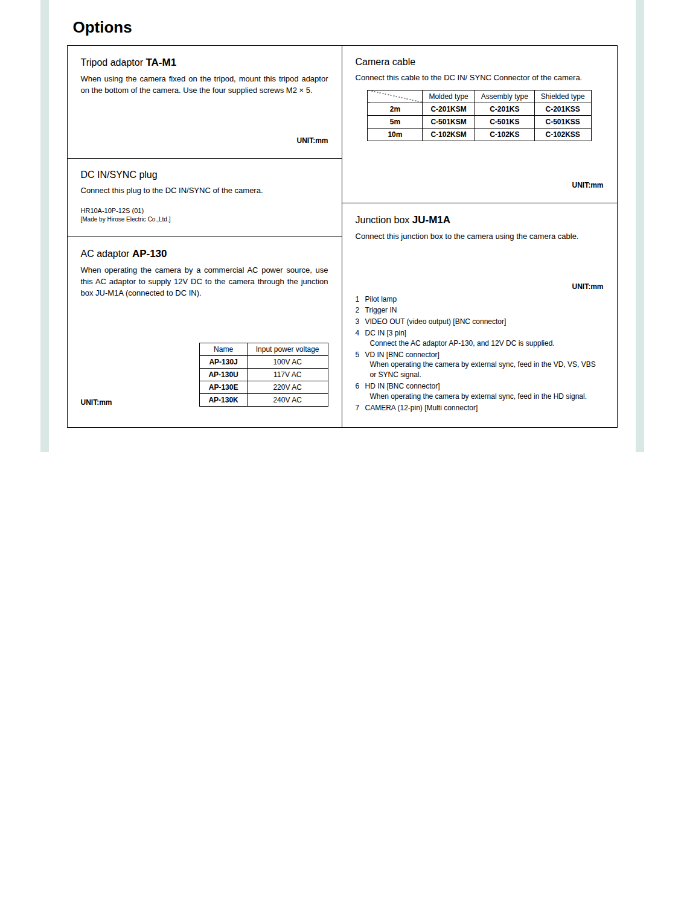Options
Tripod adaptor TA-M1
When using the camera fixed on the tripod, mount this tripod adaptor on the bottom of the camera. Use the four supplied screws M2 × 5.
UNIT:mm
DC IN/SYNC plug
Connect this plug to the DC IN/SYNC of the camera.
HR10A-10P-12S (01)
[Made by Hirose Electric Co.,Ltd.]
AC adaptor AP-130
When operating the camera by a commercial AC power source, use this AC adaptor to supply 12V DC to the camera through the junction box JU-M1A (connected to DC IN).
UNIT:mm
| Name | Input power voltage |
| --- | --- |
| AP-130J | 100V AC |
| AP-130U | 117V AC |
| AP-130E | 220V AC |
| AP-130K | 240V AC |
Camera cable
Connect this cable to the DC IN/ SYNC Connector of the camera.
| | Molded type | Assembly type | Shielded type |
| --- | --- | --- | --- |
| 2m | C-201KSM | C-201KS | C-201KSS |
| 5m | C-501KSM | C-501KS | C-501KSS |
| 10m | C-102KSM | C-102KS | C-102KSS |
UNIT:mm
Junction box JU-M1A
Connect this junction box to the camera using the camera cable.
UNIT:mm
Pilot lamp
Trigger IN
VIDEO OUT (video output) [BNC connector]
DC IN [3 pin] Connect the AC adaptor AP-130, and 12V DC is supplied.
VD IN [BNC connector] When operating the camera by external sync, feed in the VD, VS, VBS or SYNC signal.
HD IN [BNC connector] When operating the camera by external sync, feed in the HD signal.
CAMERA (12-pin) [Multi connector]